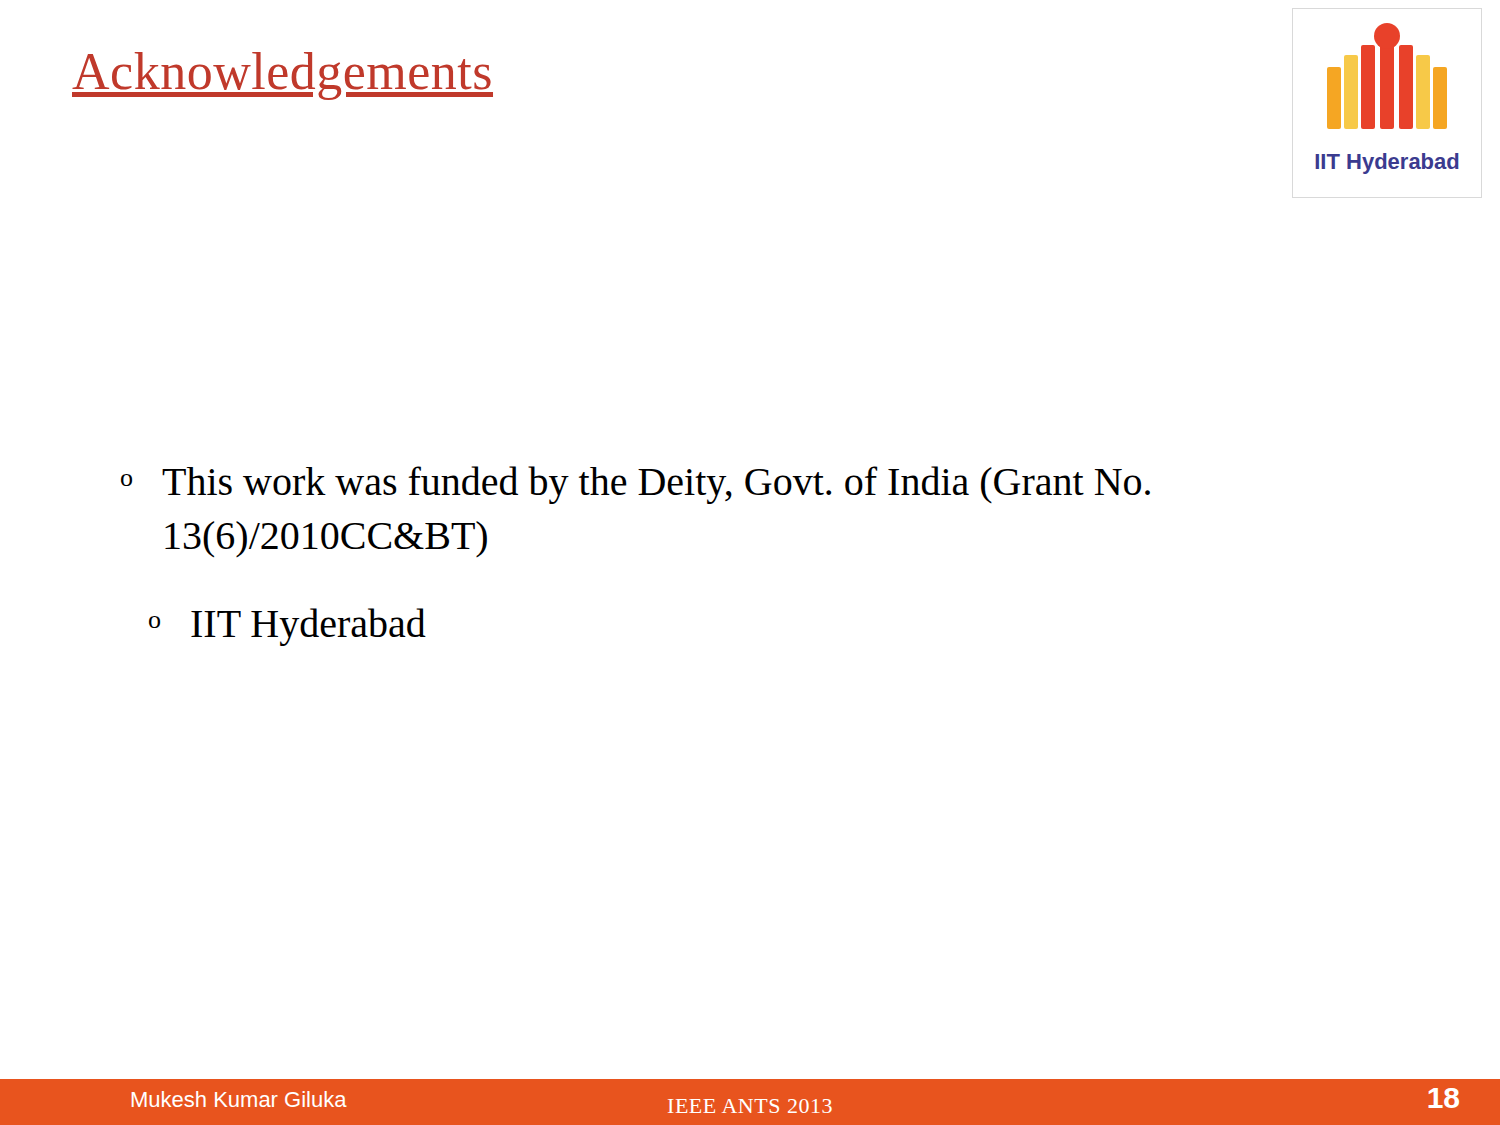Acknowledgements
IIT Hyderabad
This work was funded by the Deity, Govt. of India (Grant No. 13(6)/2010CC&BT)
IIT Hyderabad
Mukesh Kumar Giluka
IEEE ANTS 2013
18